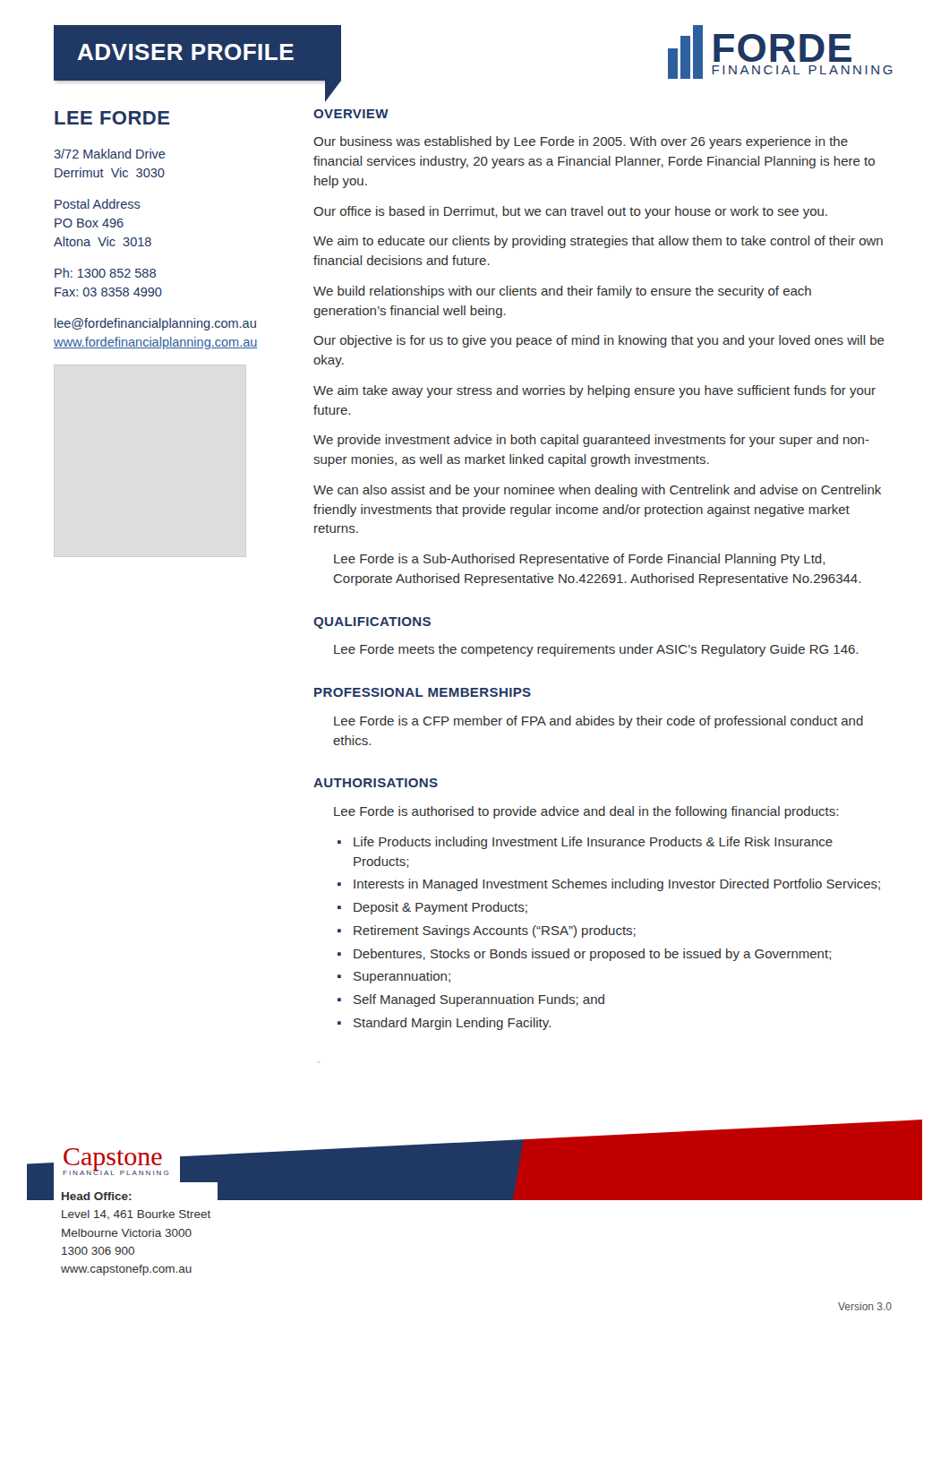Adviser Profile
FORDE
FINANCIAL PLANNING
Lee Forde
3/72 Makland Drive
Derrimut Vic 3030
Postal Address
PO Box 496
Altona Vic 3018
Ph: 1300 852 588
Fax: 03 8358 4990
lee@fordefinancialplanning.com.au
www.fordefinancialplanning.com.au
Overview
Our business was established by Lee Forde in 2005. With over 26 years experience in the financial services industry, 20 years as a Financial Planner, Forde Financial Planning is here to help you.
Our office is based in Derrimut, but we can travel out to your house or work to see you.
We aim to educate our clients by providing strategies that allow them to take control of their own financial decisions and future.
We build relationships with our clients and their family to ensure the security of each generation’s financial well being.
Our objective is for us to give you peace of mind in knowing that you and your loved ones will be okay.
We aim take away your stress and worries by helping ensure you have sufficient funds for your future.
We provide investment advice in both capital guaranteed investments for your super and non-super monies, as well as market linked capital growth investments.
We can also assist and be your nominee when dealing with Centrelink and advise on Centrelink friendly investments that provide regular income and/or protection against negative market returns.
Lee Forde is a Sub-Authorised Representative of Forde Financial Planning Pty Ltd, Corporate Authorised Representative No.422691. Authorised Representative No.296344.
Qualifications
Lee Forde meets the competency requirements under ASIC’s Regulatory Guide RG 146.
Professional Memberships
Lee Forde is a CFP member of FPA and abides by their code of professional conduct and ethics.
Authorisations
Lee Forde is authorised to provide advice and deal in the following financial products:
Life Products including Investment Life Insurance Products & Life Risk Insurance Products;
Interests in Managed Investment Schemes including Investor Directed Portfolio Services;
Deposit & Payment Products;
Retirement Savings Accounts (“RSA”) products;
Debentures, Stocks or Bonds issued or proposed to be issued by a Government;
Superannuation;
Self Managed Superannuation Funds; and
Standard Margin Lending Facility.
`
CapstoneFINANCIAL PLANNING
Head Office:
Level 14, 461 Bourke Street
Melbourne Victoria 3000
1300 306 900
www.capstonefp.com.au
Version 3.0